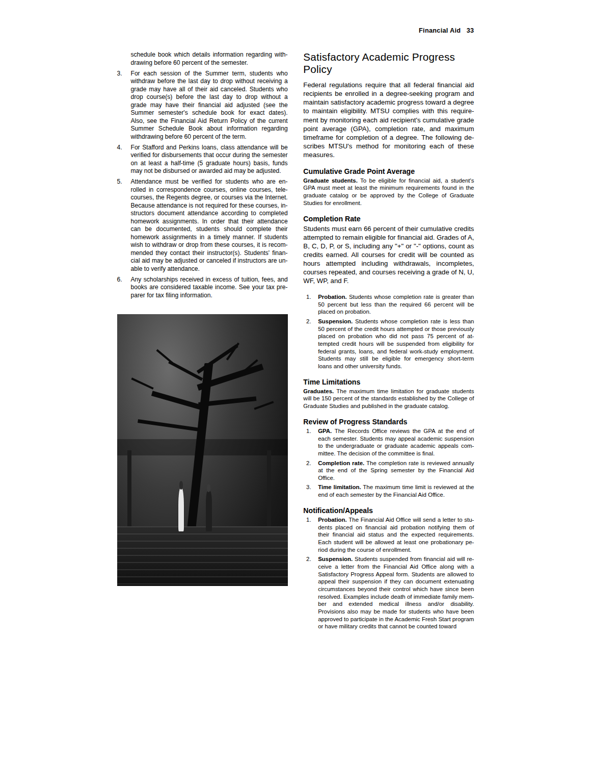Financial Aid 33
schedule book which details information regarding withdrawing before 60 percent of the semester.
3. For each session of the Summer term, students who withdraw before the last day to drop without receiving a grade may have all of their aid canceled. Students who drop course(s) before the last day to drop without a grade may have their financial aid adjusted (see the Summer semester's schedule book for exact dates). Also, see the Financial Aid Return Policy of the current Summer Schedule Book about information regarding withdrawing before 60 percent of the term.
4. For Stafford and Perkins loans, class attendance will be verified for disbursements that occur during the semester on at least a half-time (5 graduate hours) basis, funds may not be disbursed or awarded aid may be adjusted.
5. Attendance must be verified for students who are enrolled in correspondence courses, online courses, telecourses, the Regents degree, or courses via the Internet. Because attendance is not required for these courses, instructors document attendance according to completed homework assignments. In order that their attendance can be documented, students should complete their homework assignments in a timely manner. If students wish to withdraw or drop from these courses, it is recommended they contact their instructor(s). Students' financial aid may be adjusted or canceled if instructors are unable to verify attendance.
6. Any scholarships received in excess of tuition, fees, and books are considered taxable income. See your tax preparer for tax filing information.
Satisfactory Academic Progress Policy
Federal regulations require that all federal financial aid recipients be enrolled in a degree-seeking program and maintain satisfactory academic progress toward a degree to maintain eligibility. MTSU complies with this requirement by monitoring each aid recipient's cumulative grade point average (GPA), completion rate, and maximum timeframe for completion of a degree. The following describes MTSU's method for monitoring each of these measures.
Cumulative Grade Point Average
Graduate students. To be eligible for financial aid, a student's GPA must meet at least the minimum requirements found in the graduate catalog or be approved by the College of Graduate Studies for enrollment.
Completion Rate
Students must earn 66 percent of their cumulative credits attempted to remain eligible for financial aid. Grades of A, B, C, D, P, or S, including any "+" or "-" options, count as credits earned. All courses for credit will be counted as hours attempted including withdrawals, incompletes, courses repeated, and courses receiving a grade of N, U, WF, WP, and F.
1. Probation. Students whose completion rate is greater than 50 percent but less than the required 66 percent will be placed on probation.
2. Suspension. Students whose completion rate is less than 50 percent of the credit hours attempted or those previously placed on probation who did not pass 75 percent of attempted credit hours will be suspended from eligibility for federal grants, loans, and federal work-study employment. Students may still be eligible for emergency short-term loans and other university funds.
Time Limitations
Graduates. The maximum time limitation for graduate students will be 150 percent of the standards established by the College of Graduate Studies and published in the graduate catalog.
Review of Progress Standards
1. GPA. The Records Office reviews the GPA at the end of each semester. Students may appeal academic suspension to the undergraduate or graduate academic appeals committee. The decision of the committee is final.
2. Completion rate. The completion rate is reviewed annually at the end of the Spring semester by the Financial Aid Office.
3. Time limitation. The maximum time limit is reviewed at the end of each semester by the Financial Aid Office.
Notification/Appeals
1. Probation. The Financial Aid Office will send a letter to students placed on financial aid probation notifying them of their financial aid status and the expected requirements. Each student will be allowed at least one probationary period during the course of enrollment.
2. Suspension. Students suspended from financial aid will receive a letter from the Financial Aid Office along with a Satisfactory Progress Appeal form. Students are allowed to appeal their suspension if they can document extenuating circumstances beyond their control which have since been resolved. Examples include death of immediate family member and extended medical illness and/or disability. Provisions also may be made for students who have been approved to participate in the Academic Fresh Start program or have military credits that cannot be counted toward